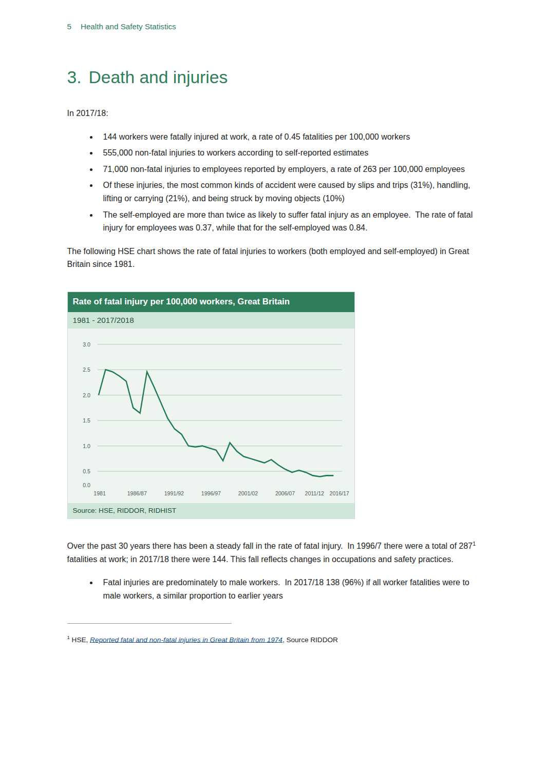5 Health and Safety Statistics
3. Death and injuries
In 2017/18:
144 workers were fatally injured at work, a rate of 0.45 fatalities per 100,000 workers
555,000 non-fatal injuries to workers according to self-reported estimates
71,000 non-fatal injuries to employees reported by employers, a rate of 263 per 100,000 employees
Of these injuries, the most common kinds of accident were caused by slips and trips (31%), handling, lifting or carrying (21%), and being struck by moving objects (10%)
The self-employed are more than twice as likely to suffer fatal injury as an employee. The rate of fatal injury for employees was 0.37, while that for the self-employed was 0.84.
The following HSE chart shows the rate of fatal injuries to workers (both employed and self-employed) in Great Britain since 1981.
Rate of fatal injury per 100,000 workers, Great Britain
1981 - 2017/2018
3.0 2.5 2.0 1.5 1.0 0.5 0.0 1981 1986/87 1991/92 1996/97 2001/02 2006/07 2011/12 2016/17
Source: HSE, RIDDOR, RIDHIST
Over the past 30 years there has been a steady fall in the rate of fatal injury. In 1996/7 there were a total of 2871 fatalities at work; in 2017/18 there were 144. This fall reflects changes in occupations and safety practices.
Fatal injuries are predominately to male workers. In 2017/18 138 (96%) if all worker fatalities were to male workers, a similar proportion to earlier years
1 HSE, Reported fatal and non-fatal injuries in Great Britain from 1974, Source RIDDOR